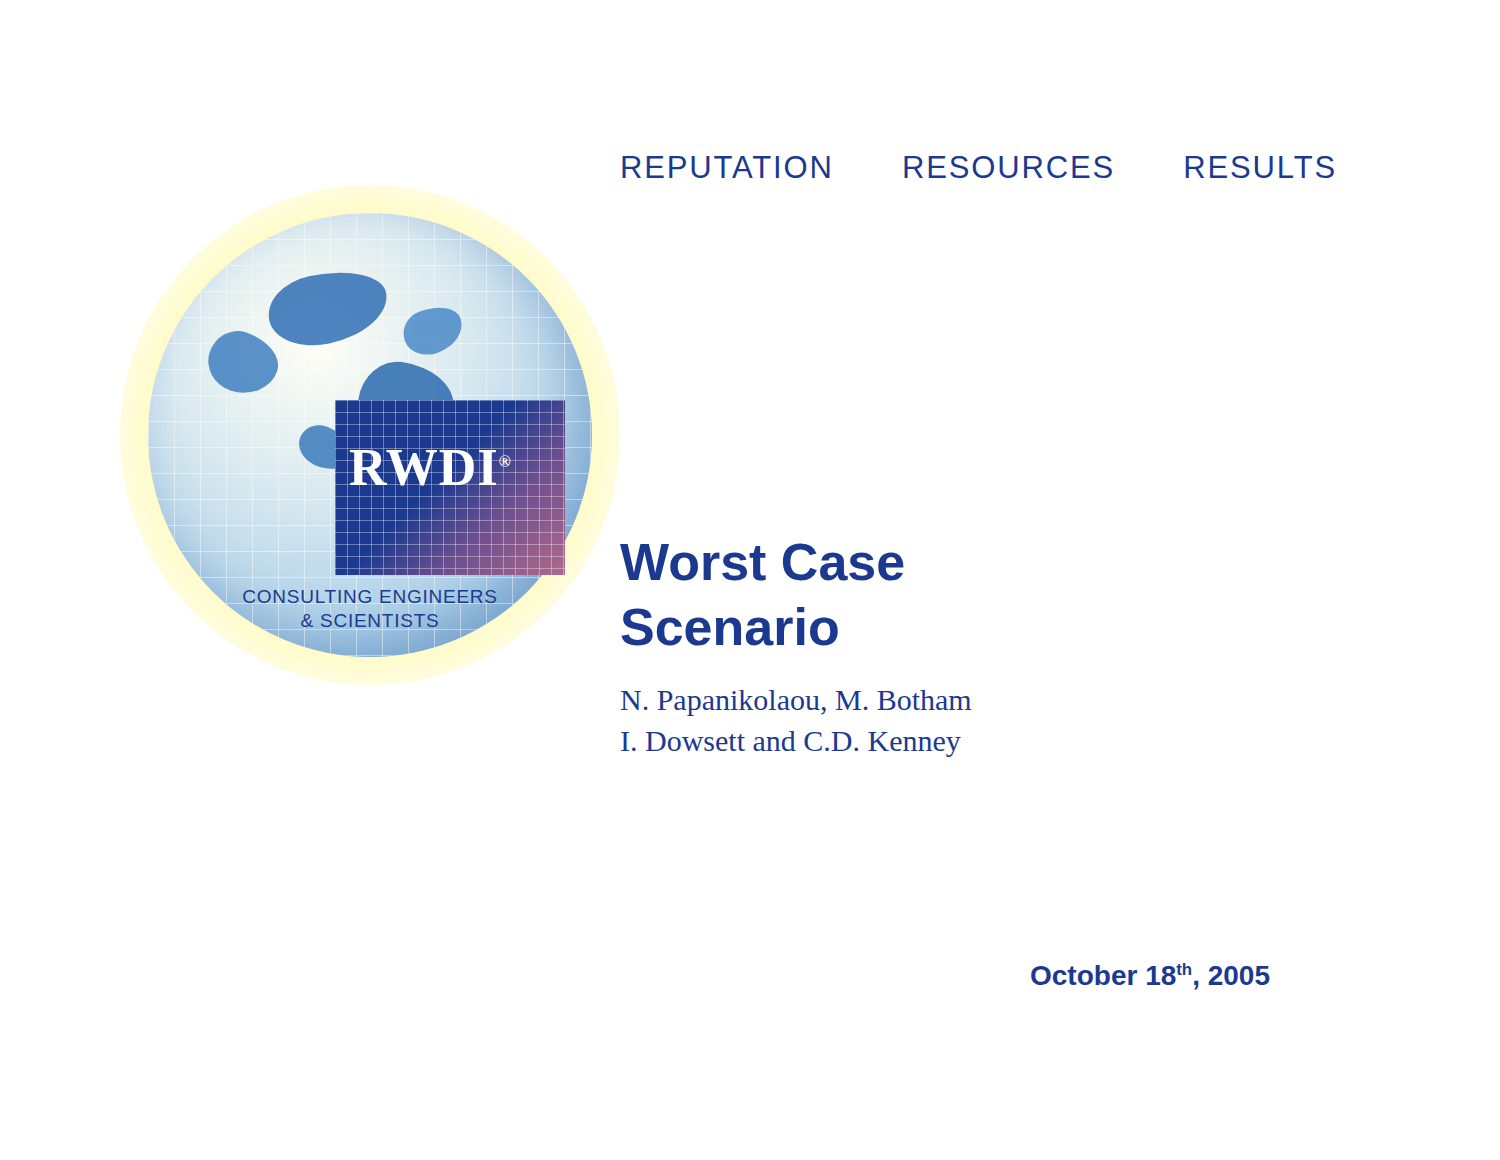REPUTATION RESOURCES RESULTS
RWDI®
CONSULTING ENGINEERS
& SCIENTISTS
Worst Case
Scenario
N. Papanikolaou, M. Botham
I. Dowsett and C.D. Kenney
October 18th, 2005